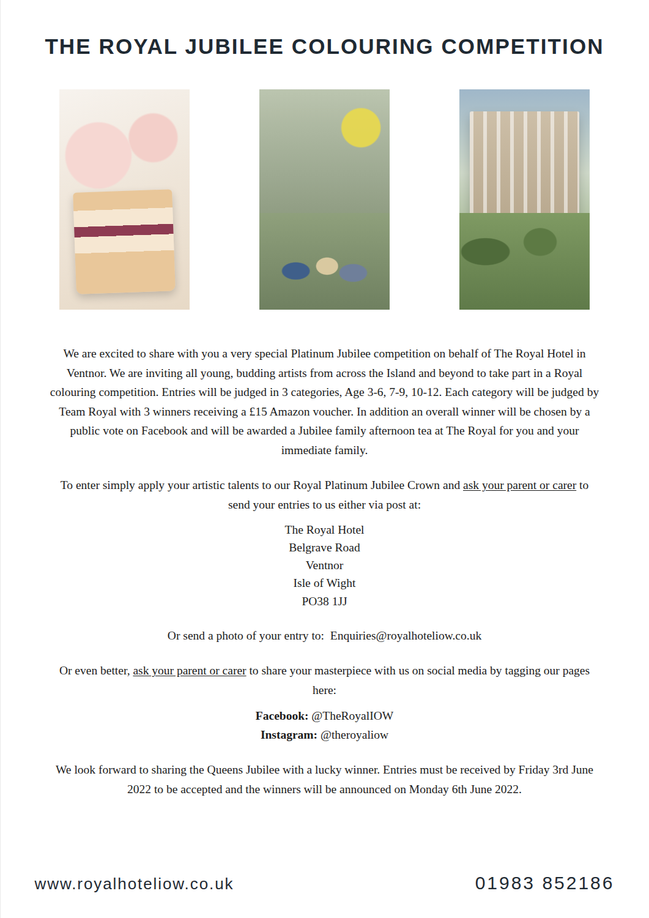The Royal Jubilee Colouring Competition
We are excited to share with you a very special Platinum Jubilee competition on behalf of The Royal Hotel in Ventnor. We are inviting all young, budding artists from across the Island and beyond to take part in a Royal colouring competition. Entries will be judged in 3 categories, Age 3-6, 7-9, 10-12. Each category will be judged by Team Royal with 3 winners receiving a £15 Amazon voucher. In addition an overall winner will be chosen by a public vote on Facebook and will be awarded a Jubilee family afternoon tea at The Royal for you and your immediate family.
To enter simply apply your artistic talents to our Royal Platinum Jubilee Crown and ask your parent or carer to send your entries to us either via post at:
The Royal Hotel Belgrave Road Ventnor Isle of Wight PO38 1JJ
Or send a photo of your entry to: Enquiries@royalhoteliow.co.uk
Or even better, ask your parent or carer to share your masterpiece with us on social media by tagging our pages here:
Facebook: @TheRoyalIOW
Instagram: @theroyaliow
We look forward to sharing the Queens Jubilee with a lucky winner. Entries must be received by Friday 3rd June 2022 to be accepted and the winners will be announced on Monday 6th June 2022.
www.royalhoteliow.co.uk
01983 852186